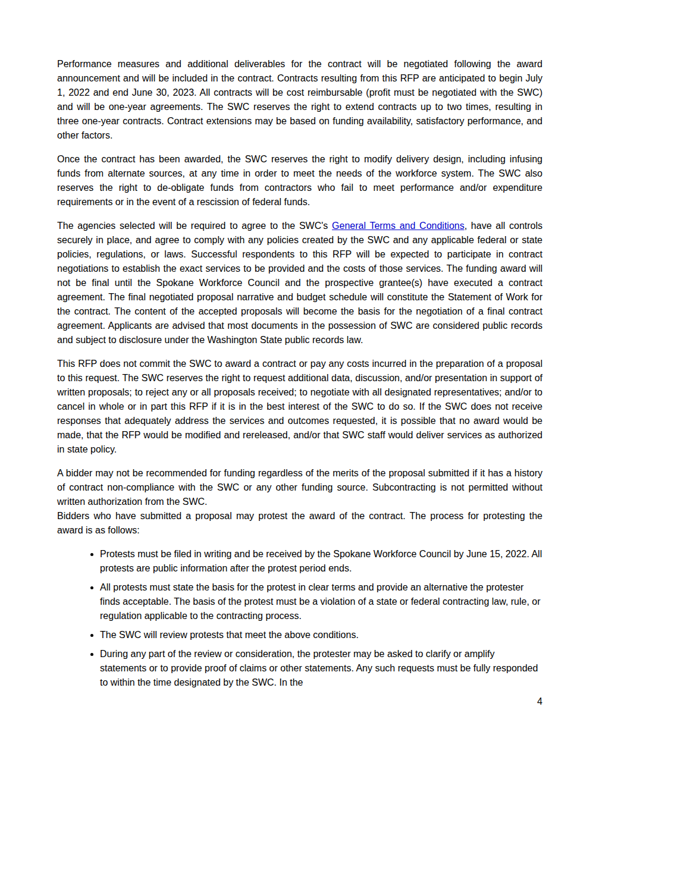Performance measures and additional deliverables for the contract will be negotiated following the award announcement and will be included in the contract. Contracts resulting from this RFP are anticipated to begin July 1, 2022 and end June 30, 2023. All contracts will be cost reimbursable (profit must be negotiated with the SWC) and will be one-year agreements. The SWC reserves the right to extend contracts up to two times, resulting in three one-year contracts. Contract extensions may be based on funding availability, satisfactory performance, and other factors.
Once the contract has been awarded, the SWC reserves the right to modify delivery design, including infusing funds from alternate sources, at any time in order to meet the needs of the workforce system. The SWC also reserves the right to de-obligate funds from contractors who fail to meet performance and/or expenditure requirements or in the event of a rescission of federal funds.
The agencies selected will be required to agree to the SWC's General Terms and Conditions, have all controls securely in place, and agree to comply with any policies created by the SWC and any applicable federal or state policies, regulations, or laws. Successful respondents to this RFP will be expected to participate in contract negotiations to establish the exact services to be provided and the costs of those services. The funding award will not be final until the Spokane Workforce Council and the prospective grantee(s) have executed a contract agreement. The final negotiated proposal narrative and budget schedule will constitute the Statement of Work for the contract. The content of the accepted proposals will become the basis for the negotiation of a final contract agreement. Applicants are advised that most documents in the possession of SWC are considered public records and subject to disclosure under the Washington State public records law.
This RFP does not commit the SWC to award a contract or pay any costs incurred in the preparation of a proposal to this request. The SWC reserves the right to request additional data, discussion, and/or presentation in support of written proposals; to reject any or all proposals received; to negotiate with all designated representatives; and/or to cancel in whole or in part this RFP if it is in the best interest of the SWC to do so. If the SWC does not receive responses that adequately address the services and outcomes requested, it is possible that no award would be made, that the RFP would be modified and rereleased, and/or that SWC staff would deliver services as authorized in state policy.
A bidder may not be recommended for funding regardless of the merits of the proposal submitted if it has a history of contract non-compliance with the SWC or any other funding source. Subcontracting is not permitted without written authorization from the SWC.
Bidders who have submitted a proposal may protest the award of the contract. The process for protesting the award is as follows:
Protests must be filed in writing and be received by the Spokane Workforce Council by June 15, 2022. All protests are public information after the protest period ends.
All protests must state the basis for the protest in clear terms and provide an alternative the protester finds acceptable. The basis of the protest must be a violation of a state or federal contracting law, rule, or regulation applicable to the contracting process.
The SWC will review protests that meet the above conditions.
During any part of the review or consideration, the protester may be asked to clarify or amplify statements or to provide proof of claims or other statements. Any such requests must be fully responded to within the time designated by the SWC. In the
4